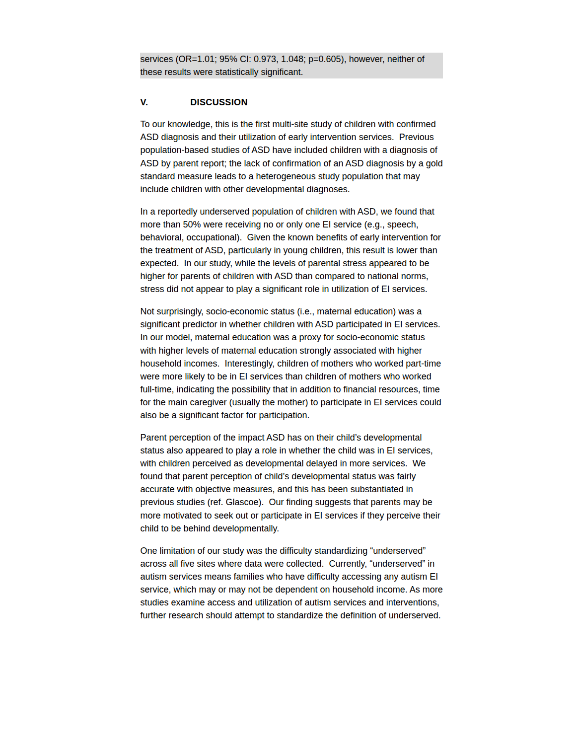services (OR=1.01; 95% CI: 0.973, 1.048; p=0.605), however, neither of these results were statistically significant.
V. DISCUSSION
To our knowledge, this is the first multi-site study of children with confirmed ASD diagnosis and their utilization of early intervention services. Previous population-based studies of ASD have included children with a diagnosis of ASD by parent report; the lack of confirmation of an ASD diagnosis by a gold standard measure leads to a heterogeneous study population that may include children with other developmental diagnoses.
In a reportedly underserved population of children with ASD, we found that more than 50% were receiving no or only one EI service (e.g., speech, behavioral, occupational). Given the known benefits of early intervention for the treatment of ASD, particularly in young children, this result is lower than expected. In our study, while the levels of parental stress appeared to be higher for parents of children with ASD than compared to national norms, stress did not appear to play a significant role in utilization of EI services.
Not surprisingly, socio-economic status (i.e., maternal education) was a significant predictor in whether children with ASD participated in EI services. In our model, maternal education was a proxy for socio-economic status with higher levels of maternal education strongly associated with higher household incomes. Interestingly, children of mothers who worked part-time were more likely to be in EI services than children of mothers who worked full-time, indicating the possibility that in addition to financial resources, time for the main caregiver (usually the mother) to participate in EI services could also be a significant factor for participation.
Parent perception of the impact ASD has on their child’s developmental status also appeared to play a role in whether the child was in EI services, with children perceived as developmental delayed in more services. We found that parent perception of child’s developmental status was fairly accurate with objective measures, and this has been substantiated in previous studies (ref. Glascoe). Our finding suggests that parents may be more motivated to seek out or participate in EI services if they perceive their child to be behind developmentally.
One limitation of our study was the difficulty standardizing “underserved” across all five sites where data were collected. Currently, “underserved” in autism services means families who have difficulty accessing any autism EI service, which may or may not be dependent on household income. As more studies examine access and utilization of autism services and interventions, further research should attempt to standardize the definition of underserved.